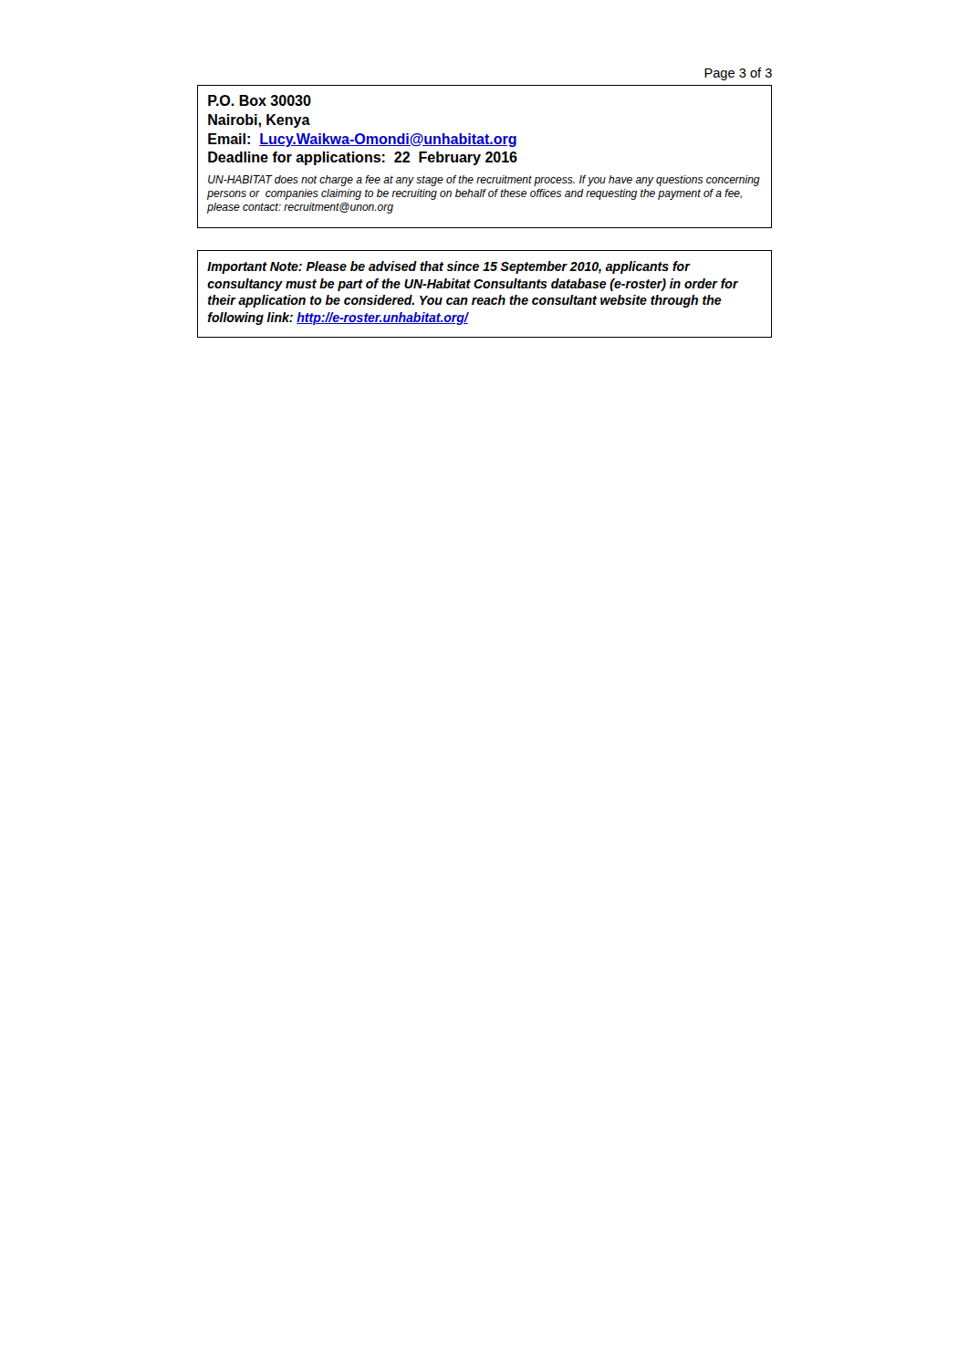Page 3 of 3
P.O. Box 30030
Nairobi, Kenya
Email: Lucy.Waikwa-Omondi@unhabitat.org
Deadline for applications: 22 February 2016
UN-HABITAT does not charge a fee at any stage of the recruitment process. If you have any questions concerning persons or companies claiming to be recruiting on behalf of these offices and requesting the payment of a fee, please contact: recruitment@unon.org
Important Note: Please be advised that since 15 September 2010, applicants for consultancy must be part of the UN-Habitat Consultants database (e-roster) in order for their application to be considered. You can reach the consultant website through the following link: http://e-roster.unhabitat.org/